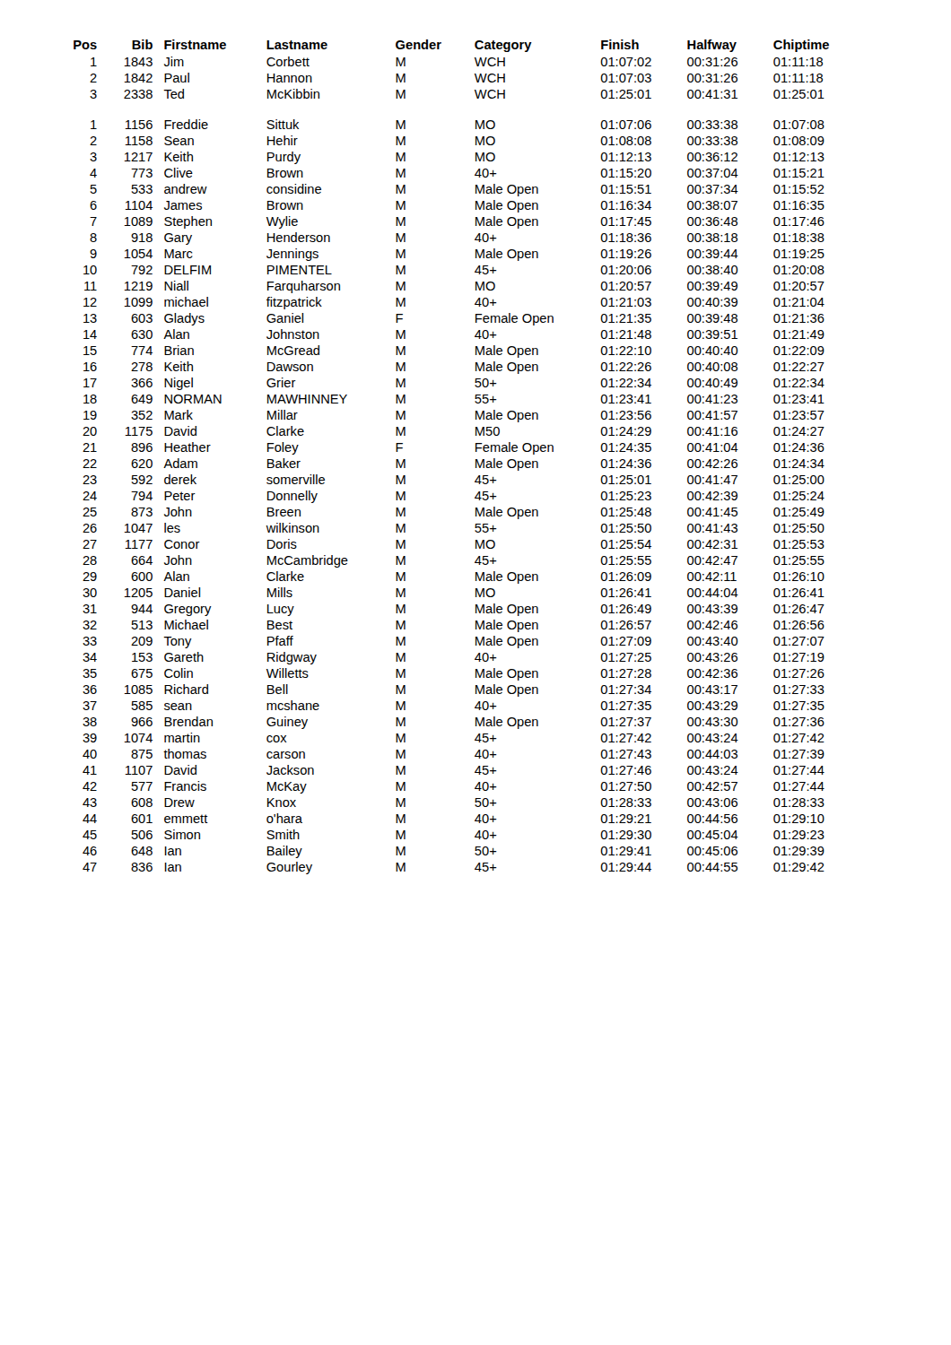| Pos | Bib | Firstname | Lastname | Gender | Category | Finish | Halfway | Chiptime |
| --- | --- | --- | --- | --- | --- | --- | --- | --- |
| 1 | 1843 | Jim | Corbett | M | WCH | 01:07:02 | 00:31:26 | 01:11:18 |
| 2 | 1842 | Paul | Hannon | M | WCH | 01:07:03 | 00:31:26 | 01:11:18 |
| 3 | 2338 | Ted | McKibbin | M | WCH | 01:25:01 | 00:41:31 | 01:25:01 |
| 1 | 1156 | Freddie | Sittuk | M | MO | 01:07:06 | 00:33:38 | 01:07:08 |
| 2 | 1158 | Sean | Hehir | M | MO | 01:08:08 | 00:33:38 | 01:08:09 |
| 3 | 1217 | Keith | Purdy | M | MO | 01:12:13 | 00:36:12 | 01:12:13 |
| 4 | 773 | Clive | Brown | M | 40+ | 01:15:20 | 00:37:04 | 01:15:21 |
| 5 | 533 | andrew | considine | M | Male Open | 01:15:51 | 00:37:34 | 01:15:52 |
| 6 | 1104 | James | Brown | M | Male Open | 01:16:34 | 00:38:07 | 01:16:35 |
| 7 | 1089 | Stephen | Wylie | M | Male Open | 01:17:45 | 00:36:48 | 01:17:46 |
| 8 | 918 | Gary | Henderson | M | 40+ | 01:18:36 | 00:38:18 | 01:18:38 |
| 9 | 1054 | Marc | Jennings | M | Male Open | 01:19:26 | 00:39:44 | 01:19:25 |
| 10 | 792 | DELFIM | PIMENTEL | M | 45+ | 01:20:06 | 00:38:40 | 01:20:08 |
| 11 | 1219 | Niall | Farquharson | M | MO | 01:20:57 | 00:39:49 | 01:20:57 |
| 12 | 1099 | michael | fitzpatrick | M | 40+ | 01:21:03 | 00:40:39 | 01:21:04 |
| 13 | 603 | Gladys | Ganiel | F | Female Open | 01:21:35 | 00:39:48 | 01:21:36 |
| 14 | 630 | Alan | Johnston | M | 40+ | 01:21:48 | 00:39:51 | 01:21:49 |
| 15 | 774 | Brian | McGread | M | Male Open | 01:22:10 | 00:40:40 | 01:22:09 |
| 16 | 278 | Keith | Dawson | M | Male Open | 01:22:26 | 00:40:08 | 01:22:27 |
| 17 | 366 | Nigel | Grier | M | 50+ | 01:22:34 | 00:40:49 | 01:22:34 |
| 18 | 649 | NORMAN | MAWHINNEY | M | 55+ | 01:23:41 | 00:41:23 | 01:23:41 |
| 19 | 352 | Mark | Millar | M | Male Open | 01:23:56 | 00:41:57 | 01:23:57 |
| 20 | 1175 | David | Clarke | M | M50 | 01:24:29 | 00:41:16 | 01:24:27 |
| 21 | 896 | Heather | Foley | F | Female Open | 01:24:35 | 00:41:04 | 01:24:36 |
| 22 | 620 | Adam | Baker | M | Male Open | 01:24:36 | 00:42:26 | 01:24:34 |
| 23 | 592 | derek | somerville | M | 45+ | 01:25:01 | 00:41:47 | 01:25:00 |
| 24 | 794 | Peter | Donnelly | M | 45+ | 01:25:23 | 00:42:39 | 01:25:24 |
| 25 | 873 | John | Breen | M | Male Open | 01:25:48 | 00:41:45 | 01:25:49 |
| 26 | 1047 | les | wilkinson | M | 55+ | 01:25:50 | 00:41:43 | 01:25:50 |
| 27 | 1177 | Conor | Doris | M | MO | 01:25:54 | 00:42:31 | 01:25:53 |
| 28 | 664 | John | McCambridge | M | 45+ | 01:25:55 | 00:42:47 | 01:25:55 |
| 29 | 600 | Alan | Clarke | M | Male Open | 01:26:09 | 00:42:11 | 01:26:10 |
| 30 | 1205 | Daniel | Mills | M | MO | 01:26:41 | 00:44:04 | 01:26:41 |
| 31 | 944 | Gregory | Lucy | M | Male Open | 01:26:49 | 00:43:39 | 01:26:47 |
| 32 | 513 | Michael | Best | M | Male Open | 01:26:57 | 00:42:46 | 01:26:56 |
| 33 | 209 | Tony | Pfaff | M | Male Open | 01:27:09 | 00:43:40 | 01:27:07 |
| 34 | 153 | Gareth | Ridgway | M | 40+ | 01:27:25 | 00:43:26 | 01:27:19 |
| 35 | 675 | Colin | Willetts | M | Male Open | 01:27:28 | 00:42:36 | 01:27:26 |
| 36 | 1085 | Richard | Bell | M | Male Open | 01:27:34 | 00:43:17 | 01:27:33 |
| 37 | 585 | sean | mcshane | M | 40+ | 01:27:35 | 00:43:29 | 01:27:35 |
| 38 | 966 | Brendan | Guiney | M | Male Open | 01:27:37 | 00:43:30 | 01:27:36 |
| 39 | 1074 | martin | cox | M | 45+ | 01:27:42 | 00:43:24 | 01:27:42 |
| 40 | 875 | thomas | carson | M | 40+ | 01:27:43 | 00:44:03 | 01:27:39 |
| 41 | 1107 | David | Jackson | M | 45+ | 01:27:46 | 00:43:24 | 01:27:44 |
| 42 | 577 | Francis | McKay | M | 40+ | 01:27:50 | 00:42:57 | 01:27:44 |
| 43 | 608 | Drew | Knox | M | 50+ | 01:28:33 | 00:43:06 | 01:28:33 |
| 44 | 601 | emmett | o'hara | M | 40+ | 01:29:21 | 00:44:56 | 01:29:10 |
| 45 | 506 | Simon | Smith | M | 40+ | 01:29:30 | 00:45:04 | 01:29:23 |
| 46 | 648 | Ian | Bailey | M | 50+ | 01:29:41 | 00:45:06 | 01:29:39 |
| 47 | 836 | Ian | Gourley | M | 45+ | 01:29:44 | 00:44:55 | 01:29:42 |